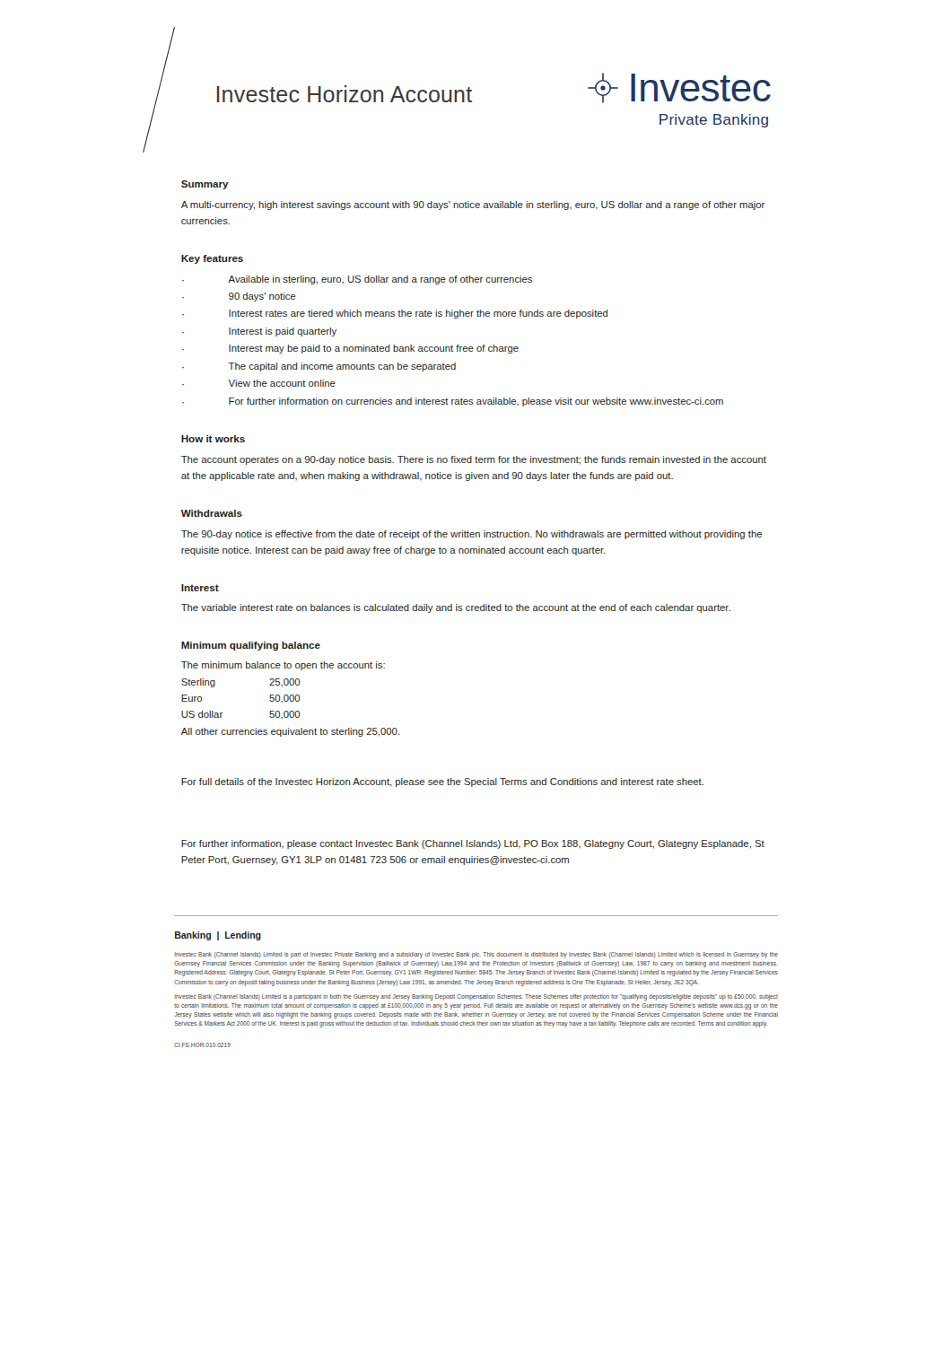Investec Horizon Account
Investec
Private Banking
Summary
A multi-currency, high interest savings account with 90 days' notice available in sterling, euro, US dollar and a range of other major currencies.
Key features
Available in sterling, euro, US dollar and a range of other currencies
90 days' notice
Interest rates are tiered which means the rate is higher the more funds are deposited
Interest is paid quarterly
Interest may be paid to a nominated bank account free of charge
The capital and income amounts can be separated
View the account online
For further information on currencies and interest rates available, please visit our website www.investec-ci.com
How it works
The account operates on a 90-day notice basis. There is no fixed term for the investment; the funds remain invested in the account at the applicable rate and, when making a withdrawal, notice is given and 90 days later the funds are paid out.
Withdrawals
The 90-day notice is effective from the date of receipt of the written instruction. No withdrawals are permitted without providing the requisite notice. Interest can be paid away free of charge to a nominated account each quarter.
Interest
The variable interest rate on balances is calculated daily and is credited to the account at the end of each calendar quarter.
Minimum qualifying balance
The minimum balance to open the account is:
| Sterling | 25,000 |
| Euro | 50,000 |
| US dollar | 50,000 |
All other currencies equivalent to sterling 25,000.
For full details of the Investec Horizon Account, please see the Special Terms and Conditions and interest rate sheet.
For further information, please contact Investec Bank (Channel Islands) Ltd, PO Box 188, Glategny Court, Glategny Esplanade, St Peter Port, Guernsey, GY1 3LP on 01481 723 506 or email enquiries@investec-ci.com
Banking | Lending
Investec Bank (Channel Islands) Limited is part of Investec Private Banking and a subsidiary of Investec Bank plc. This document is distributed by Investec Bank (Channel Islands) Limited which is licensed in Guernsey by the Guernsey Financial Services Commission under the Banking Supervision (Bailiwick of Guernsey) Law,1994 and the Protection of Investors (Bailiwick of Guernsey) Law, 1987 to carry on banking and investment business. Registered Address: Glategny Court, Glategny Esplanade, St Peter Port, Guernsey, GY1 1WR. Registered Number: 5845. The Jersey Branch of Investec Bank (Channel Islands) Limited is regulated by the Jersey Financial Services Commission to carry on deposit taking business under the Banking Business (Jersey) Law 1991, as amended. The Jersey Branch registered address is One The Esplanade, St Helier, Jersey, JE2 3QA.
Investec Bank (Channel Islands) Limited is a participant in both the Guernsey and Jersey Banking Deposit Compensation Schemes. These Schemes offer protection for "qualifying deposits/eligible deposits" up to £50,000, subject to certain limitations. The maximum total amount of compensation is capped at £100,000,000 in any 5 year period. Full details are available on request or alternatively on the Guernsey Scheme's website www.dcs.gg or on the Jersey States website which will also highlight the banking groups covered. Deposits made with the Bank, whether in Guernsey or Jersey, are not covered by the Financial Services Compensation Scheme under the Financial Services & Markets Act 2000 of the UK. Interest is paid gross without the deduction of tax. Individuals should check their own tax situation as they may have a tax liability. Telephone calls are recorded. Terms and condition apply.
CI.FS.HOR.010.0219